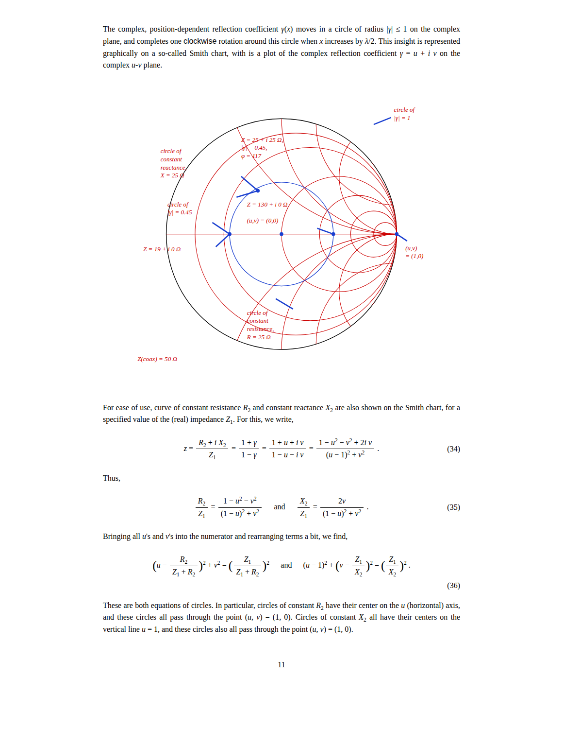The complex, position-dependent reflection coefficient γ(x) moves in a circle of radius |γ| ≤ 1 on the complex plane, and completes one clockwise rotation around this circle when x increases by λ/2. This insight is represented graphically on a so-called Smith chart, with is a plot of the complex reflection coefficient γ = u + i v on the complex u-v plane.
circle of |γ| = 1 Z = 25 + i 25 Ω, |γ| = 0.45, φ = 117 circle of constant reactance, X = 25 Ω circle of |γ| = 0.45 Z = 130 + i 0 Ω (u,v) = (0,0) Z = 19 + i 0 Ω (u,v) = (1,0) circle of constant resistance, R = 25 Ω Z(coax) = 50 Ω
For ease of use, curve of constant resistance R2 and constant reactance X2 are also shown on the Smith chart, for a specified value of the (real) impedance Z1. For this, we write,
z = R2 + i X2 Z1 = 1 + γ 1 − γ = 1 + u + i v 1 − u − i v = 1 − u2 − v2 + 2i v(u − 1)2 + v2 .
(34)
Thus,
R2 Z1 = 1 − u2 − v2(1 − u)2 + v2 and X2 Z1 = 2v(1 − u)2 + v2 .
(35)
Bringing all u's and v's into the numerator and rearranging terms a bit, we find,
(u − R2 Z1 + R2)2 + v2 = (Z1 Z1 + R2)2 and (u − 1)2 + (v − Z1 X2)2 = (Z1 X2)2 .
(36)
These are both equations of circles. In particular, circles of constant R2 have their center on the u (horizontal) axis, and these circles all pass through the point (u, v) = (1, 0). Circles of constant X2 all have their centers on the vertical line u = 1, and these circles also all pass through the point (u, v) = (1, 0).
11